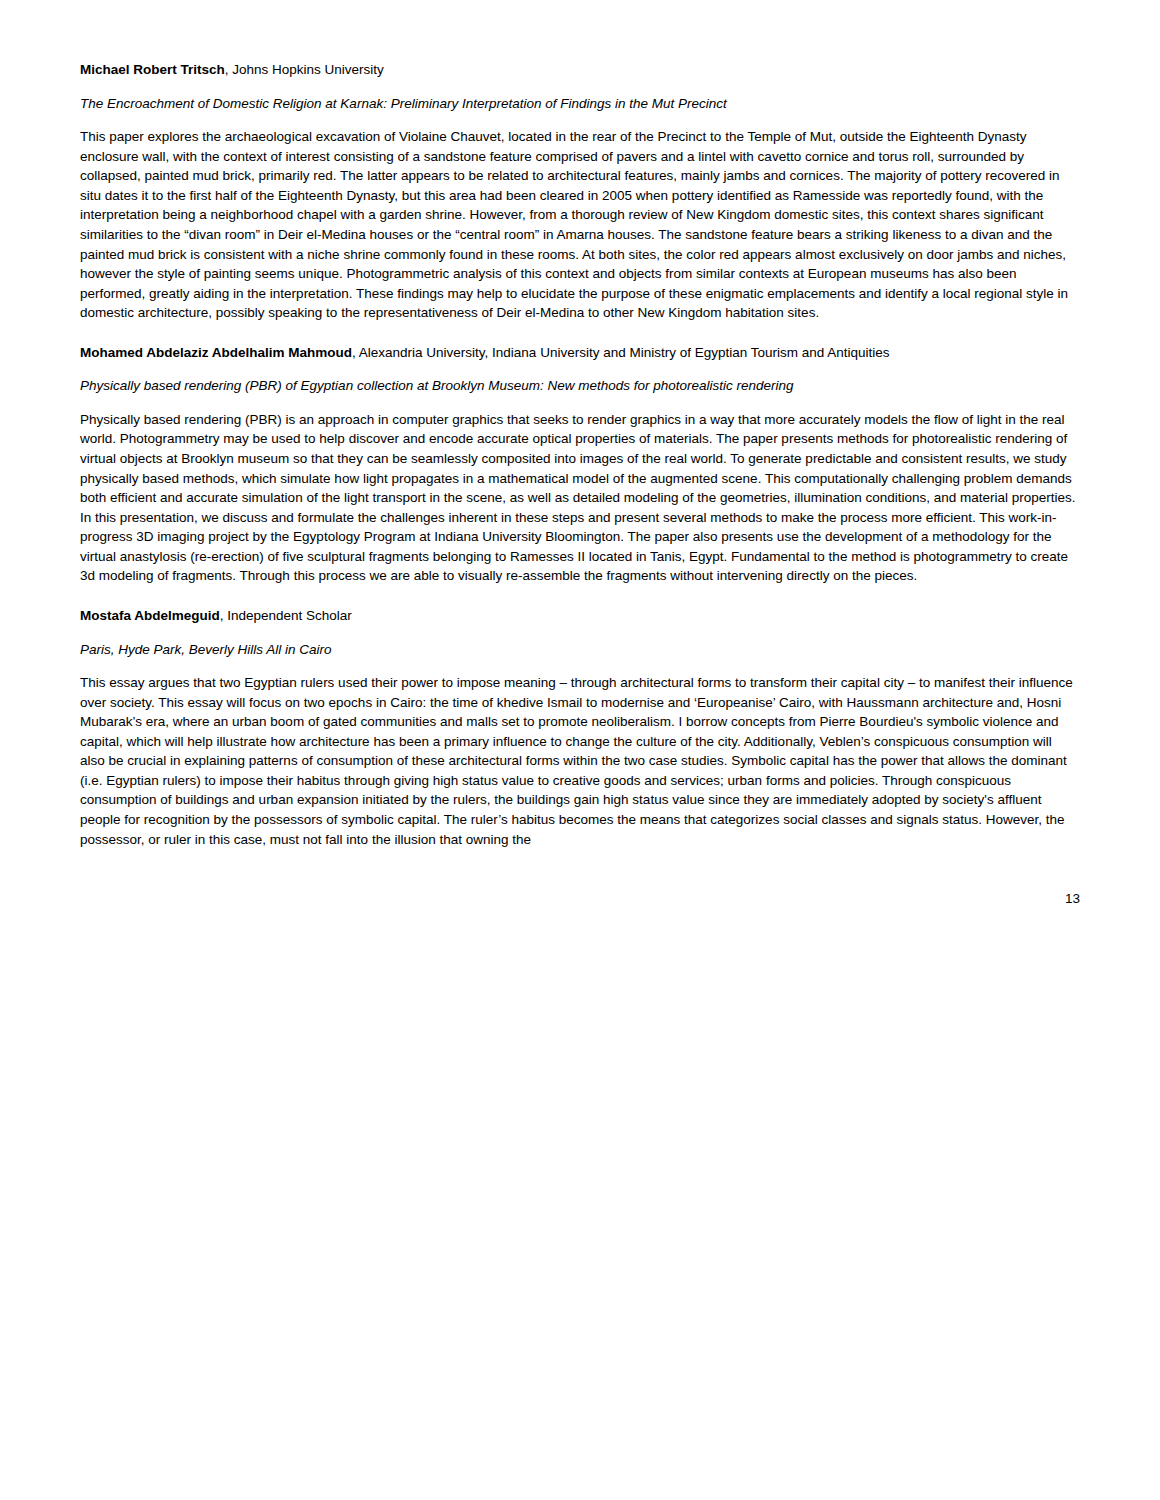Michael Robert Tritsch, Johns Hopkins University
The Encroachment of Domestic Religion at Karnak: Preliminary Interpretation of Findings in the Mut Precinct
This paper explores the archaeological excavation of Violaine Chauvet, located in the rear of the Precinct to the Temple of Mut, outside the Eighteenth Dynasty enclosure wall, with the context of interest consisting of a sandstone feature comprised of pavers and a lintel with cavetto cornice and torus roll, surrounded by collapsed, painted mud brick, primarily red. The latter appears to be related to architectural features, mainly jambs and cornices. The majority of pottery recovered in situ dates it to the first half of the Eighteenth Dynasty, but this area had been cleared in 2005 when pottery identified as Ramesside was reportedly found, with the interpretation being a neighborhood chapel with a garden shrine. However, from a thorough review of New Kingdom domestic sites, this context shares significant similarities to the “divan room” in Deir el-Medina houses or the “central room” in Amarna houses. The sandstone feature bears a striking likeness to a divan and the painted mud brick is consistent with a niche shrine commonly found in these rooms. At both sites, the color red appears almost exclusively on door jambs and niches, however the style of painting seems unique. Photogrammetric analysis of this context and objects from similar contexts at European museums has also been performed, greatly aiding in the interpretation. These findings may help to elucidate the purpose of these enigmatic emplacements and identify a local regional style in domestic architecture, possibly speaking to the representativeness of Deir el-Medina to other New Kingdom habitation sites.
Mohamed Abdelaziz Abdelhalim Mahmoud, Alexandria University, Indiana University and Ministry of Egyptian Tourism and Antiquities
Physically based rendering (PBR) of Egyptian collection at Brooklyn Museum: New methods for photorealistic rendering
Physically based rendering (PBR) is an approach in computer graphics that seeks to render graphics in a way that more accurately models the flow of light in the real world. Photogrammetry may be used to help discover and encode accurate optical properties of materials. The paper presents methods for photorealistic rendering of virtual objects at Brooklyn museum so that they can be seamlessly composited into images of the real world. To generate predictable and consistent results, we study physically based methods, which simulate how light propagates in a mathematical model of the augmented scene. This computationally challenging problem demands both efficient and accurate simulation of the light transport in the scene, as well as detailed modeling of the geometries, illumination conditions, and material properties. In this presentation, we discuss and formulate the challenges inherent in these steps and present several methods to make the process more efficient. This work-in-progress 3D imaging project by the Egyptology Program at Indiana University Bloomington. The paper also presents use the development of a methodology for the virtual anastylosis (re-erection) of five sculptural fragments belonging to Ramesses II located in Tanis, Egypt. Fundamental to the method is photogrammetry to create 3d modeling of fragments. Through this process we are able to visually re-assemble the fragments without intervening directly on the pieces.
Mostafa Abdelmeguid, Independent Scholar
Paris, Hyde Park, Beverly Hills All in Cairo
This essay argues that two Egyptian rulers used their power to impose meaning – through architectural forms to transform their capital city – to manifest their influence over society. This essay will focus on two epochs in Cairo: the time of khedive Ismail to modernise and ‘Europeanise’ Cairo, with Haussmann architecture and, Hosni Mubarak’s era, where an urban boom of gated communities and malls set to promote neoliberalism. I borrow concepts from Pierre Bourdieu's symbolic violence and capital, which will help illustrate how architecture has been a primary influence to change the culture of the city. Additionally, Veblen’s conspicuous consumption will also be crucial in explaining patterns of consumption of these architectural forms within the two case studies. Symbolic capital has the power that allows the dominant (i.e. Egyptian rulers) to impose their habitus through giving high status value to creative goods and services; urban forms and policies. Through conspicuous consumption of buildings and urban expansion initiated by the rulers, the buildings gain high status value since they are immediately adopted by society's affluent people for recognition by the possessors of symbolic capital. The ruler’s habitus becomes the means that categorizes social classes and signals status. However, the possessor, or ruler in this case, must not fall into the illusion that owning the
13